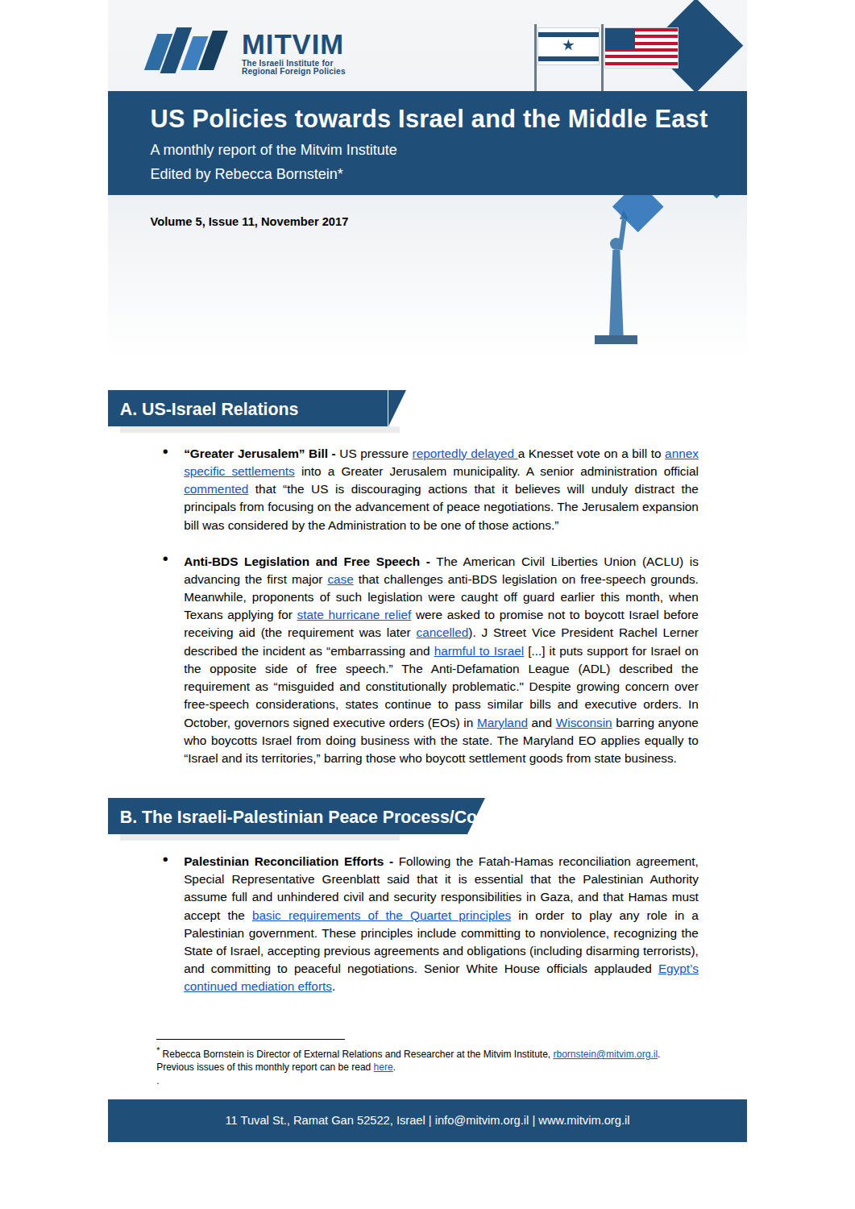MITVIM
The Israeli Institute for
Regional Foreign Policies
US Policies towards Israel and the Middle East
A monthly report of the Mitvim Institute
Edited by Rebecca Bornstein*
Volume 5, Issue 11, November 2017
A. US-Israel Relations
“Greater Jerusalem” Bill - US pressure reportedly delayed a Knesset vote on a bill to annex specific settlements into a Greater Jerusalem municipality. A senior administration official commented that “the US is discouraging actions that it believes will unduly distract the principals from focusing on the advancement of peace negotiations. The Jerusalem expansion bill was considered by the Administration to be one of those actions.”
Anti-BDS Legislation and Free Speech - The American Civil Liberties Union (ACLU) is advancing the first major case that challenges anti-BDS legislation on free-speech grounds. Meanwhile, proponents of such legislation were caught off guard earlier this month, when Texans applying for state hurricane relief were asked to promise not to boycott Israel before receiving aid (the requirement was later cancelled). J Street Vice President Rachel Lerner described the incident as “embarrassing and harmful to Israel [...] it puts support for Israel on the opposite side of free speech.” The Anti-Defamation League (ADL) described the requirement as “misguided and constitutionally problematic." Despite growing concern over free-speech considerations, states continue to pass similar bills and executive orders. In October, governors signed executive orders (EOs) in Maryland and Wisconsin barring anyone who boycotts Israel from doing business with the state. The Maryland EO applies equally to “Israel and its territories,” barring those who boycott settlement goods from state business.
B. The Israeli-Palestinian Peace Process/Conflict
Palestinian Reconciliation Efforts - Following the Fatah-Hamas reconciliation agreement, Special Representative Greenblatt said that it is essential that the Palestinian Authority assume full and unhindered civil and security responsibilities in Gaza, and that Hamas must accept the basic requirements of the Quartet principles in order to play any role in a Palestinian government. These principles include committing to nonviolence, recognizing the State of Israel, accepting previous agreements and obligations (including disarming terrorists), and committing to peaceful negotiations. Senior White House officials applauded Egypt’s continued mediation efforts.
* Rebecca Bornstein is Director of External Relations and Researcher at the Mitvim Institute, rbornstein@mitvim.org.il. Previous issues of this monthly report can be read here.
.
11 Tuval St., Ramat Gan 52522, Israel | info@mitvim.org.il | www.mitvim.org.il